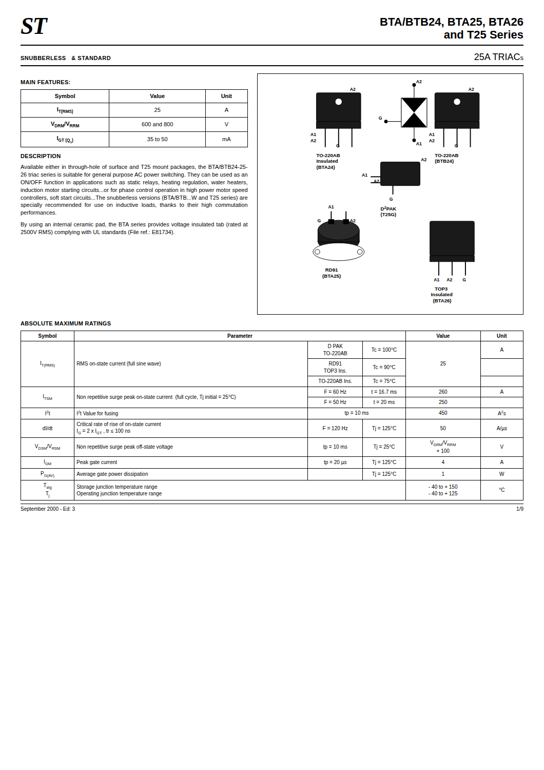ST
BTA/BTB24, BTA25, BTA26
and T25 Series
SNUBBERLESS & STANDARD
25A TRIACs
MAIN FEATURES:
| Symbol | Value | Unit |
| --- | --- | --- |
| I T(RMS) | 25 | A |
| V DRM /V RRM | 600 and 800 | V |
| I GT (Q 1 ) | 35 to 50 | mA |
DESCRIPTION
Available either in through-hole of surface and T25 mount packages, the BTA/BTB24-25-26 triac series is suitable for general purpose AC power switching. They can be used as an ON/OFF function in applications such as static relays, heating regulation, water heaters, induction motor starting circuits...or for phase control operation in high power motor speed controllers, soft start circuits...The snubberless versions (BTA/BTB...W and T25 series) are specially recommended for use on inductive loads, thanks to their high commutation performances.
By using an internal ceramic pad, the BTA series provides voltage insulated tab (rated at 2500V RMS) complying with UL standards (File ref.: E81734).
A2 G A1 A2 A1 A2 G TO-220AB Insulated (BTA24) A2 A1 A2 G TO-220AB (BTB24) A2 A1 A2 G D2PAK (T25G) A1 G A2 RD91 (BTA25) A1 A2 G TOP3 Insulated (BTA26)
ABSOLUTE MAXIMUM RATINGS
| Symbol | Parameter | Value | Unit |
| --- | --- | --- | --- |
| I T(RMS) | RMS on-state current (full sine wave) | D PAK TO-220AB | Tc = 100°C | 25 | A |
| RD91 TOP3 Ins. | Tc = 90°C | |
| TO-220AB Ins. | Tc = 75°C | |
| I TSM | Non repetitive surge peak on-state current (full cycle, Tj initial = 25°C) | F = 60 Hz | t = 16.7 ms | 260 | A |
| F = 50 Hz | t = 20 ms | 250 | |
| I 2 t | I 2 t Value for fusing | tp = 10 ms | 450 | A 2 s |
| dI/dt | Critical rate of rise of on-state current I G = 2 x I GT , tr ≤ 100 ns | F = 120 Hz | Tj = 125°C | 50 | A/µs |
| V DSM /V RSM | Non repetitive surge peak off-state voltage | tp = 10 ms | Tj = 25°C | V DRM /V RRM + 100 | V |
| I GM | Peak gate current | tp = 20 µs | Tj = 125°C | 4 | A |
| P G(AV) | Average gate power dissipation | | Tj = 125°C | 1 | W |
| T stg T j | Storage junction temperature range Operating junction temperature range | - 40 to + 150 - 40 to + 125 | °C |
September 2000 - Ed: 3
1/9